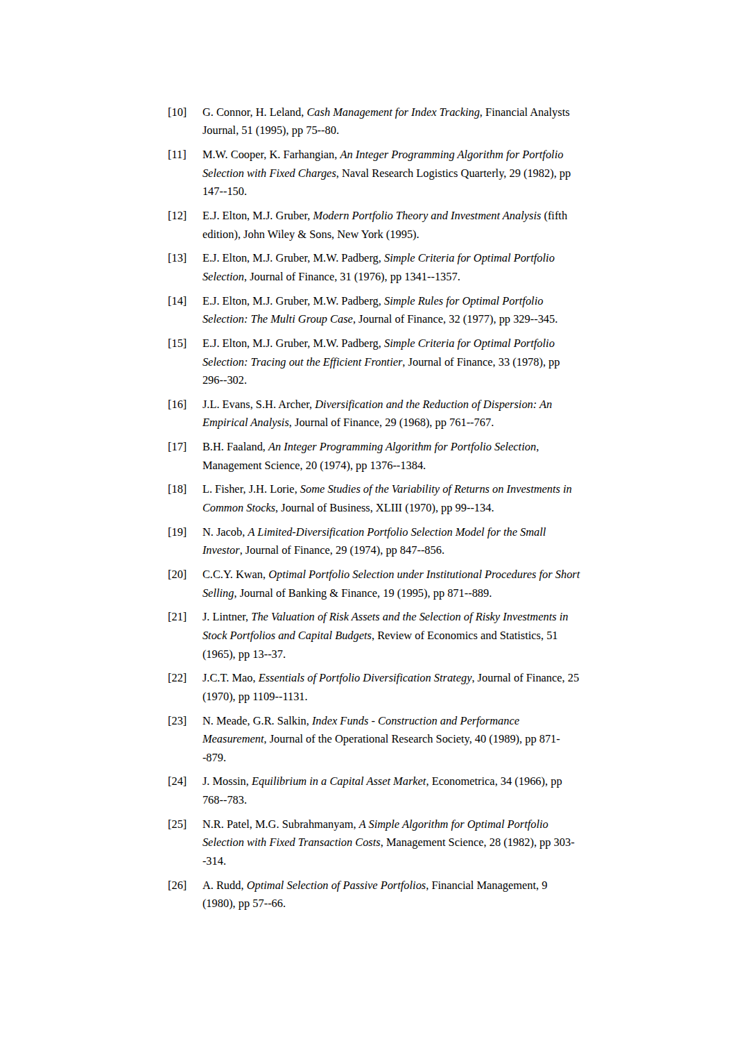[10] G. Connor, H. Leland, Cash Management for Index Tracking, Financial Analysts Journal, 51 (1995), pp 75--80.
[11] M.W. Cooper, K. Farhangian, An Integer Programming Algorithm for Portfolio Selection with Fixed Charges, Naval Research Logistics Quarterly, 29 (1982), pp 147--150.
[12] E.J. Elton, M.J. Gruber, Modern Portfolio Theory and Investment Analysis (fifth edition), John Wiley & Sons, New York (1995).
[13] E.J. Elton, M.J. Gruber, M.W. Padberg, Simple Criteria for Optimal Portfolio Selection, Journal of Finance, 31 (1976), pp 1341--1357.
[14] E.J. Elton, M.J. Gruber, M.W. Padberg, Simple Rules for Optimal Portfolio Selection: The Multi Group Case, Journal of Finance, 32 (1977), pp 329--345.
[15] E.J. Elton, M.J. Gruber, M.W. Padberg, Simple Criteria for Optimal Portfolio Selection: Tracing out the Efficient Frontier, Journal of Finance, 33 (1978), pp 296--302.
[16] J.L. Evans, S.H. Archer, Diversification and the Reduction of Dispersion: An Empirical Analysis, Journal of Finance, 29 (1968), pp 761--767.
[17] B.H. Faaland, An Integer Programming Algorithm for Portfolio Selection, Management Science, 20 (1974), pp 1376--1384.
[18] L. Fisher, J.H. Lorie, Some Studies of the Variability of Returns on Investments in Common Stocks, Journal of Business, XLIII (1970), pp 99--134.
[19] N. Jacob, A Limited-Diversification Portfolio Selection Model for the Small Investor, Journal of Finance, 29 (1974), pp 847--856.
[20] C.C.Y. Kwan, Optimal Portfolio Selection under Institutional Procedures for Short Selling, Journal of Banking & Finance, 19 (1995), pp 871--889.
[21] J. Lintner, The Valuation of Risk Assets and the Selection of Risky Investments in Stock Portfolios and Capital Budgets, Review of Economics and Statistics, 51 (1965), pp 13--37.
[22] J.C.T. Mao, Essentials of Portfolio Diversification Strategy, Journal of Finance, 25 (1970), pp 1109--1131.
[23] N. Meade, G.R. Salkin, Index Funds - Construction and Performance Measurement, Journal of the Operational Research Society, 40 (1989), pp 871--879.
[24] J. Mossin, Equilibrium in a Capital Asset Market, Econometrica, 34 (1966), pp 768--783.
[25] N.R. Patel, M.G. Subrahmanyam, A Simple Algorithm for Optimal Portfolio Selection with Fixed Transaction Costs, Management Science, 28 (1982), pp 303--314.
[26] A. Rudd, Optimal Selection of Passive Portfolios, Financial Management, 9 (1980), pp 57--66.